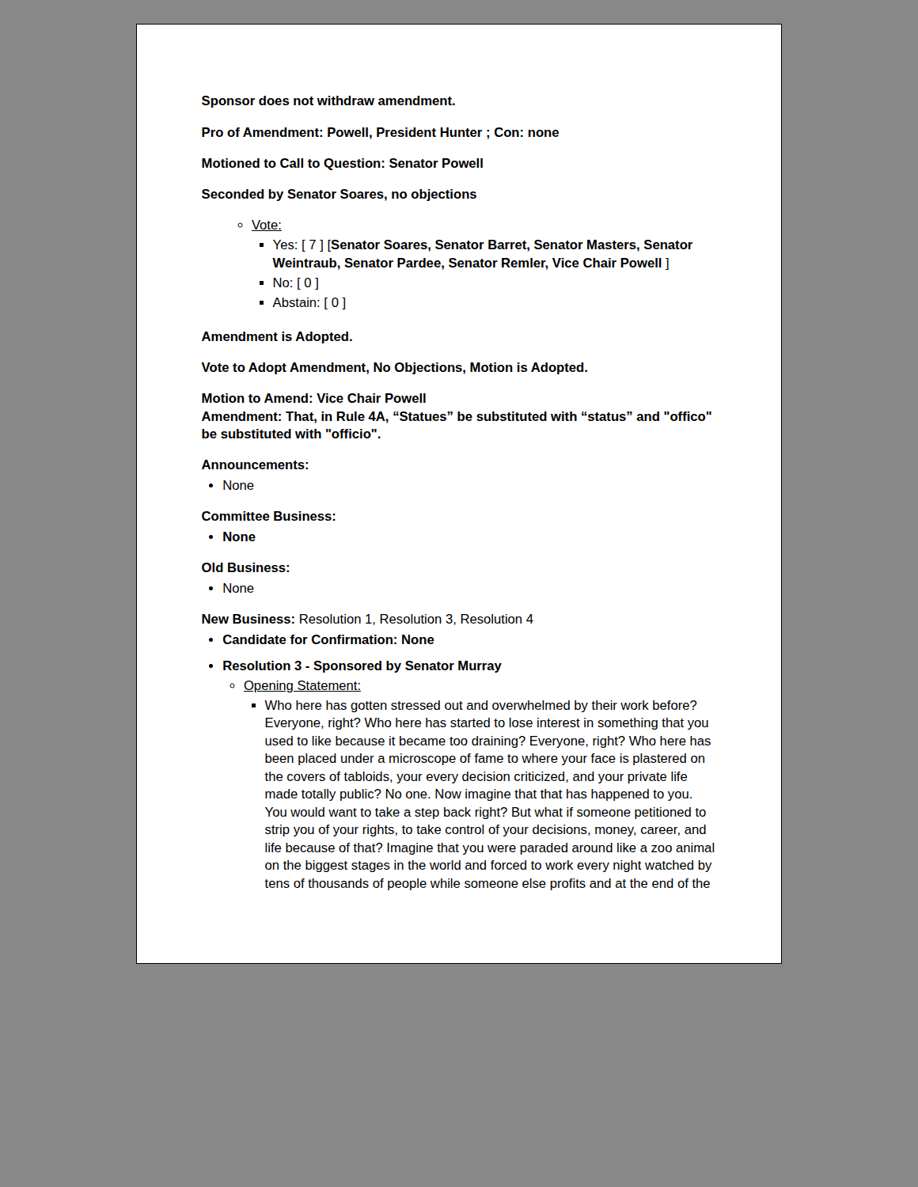Sponsor does not withdraw amendment.
Pro of Amendment: Powell, President Hunter ; Con: none
Motioned to Call to Question: Senator Powell
Seconded by Senator Soares, no objections
Vote:
Yes: [ 7 ] [Senator Soares, Senator Barret, Senator Masters, Senator Weintraub, Senator Pardee, Senator Remler, Vice Chair Powell ]
No: [ 0 ]
Abstain: [ 0 ]
Amendment is Adopted.
Vote to Adopt Amendment, No Objections, Motion is Adopted.
Motion to Amend: Vice Chair Powell
Amendment: That, in Rule 4A, “Statues” be substituted with “status” and "offico" be substituted with "officio".
Announcements:
None
Committee Business:
None
Old Business:
None
New Business: Resolution 1, Resolution 3, Resolution 4
Candidate for Confirmation: None
Resolution 3 - Sponsored by Senator Murray
Opening Statement:
Who here has gotten stressed out and overwhelmed by their work before? Everyone, right? Who here has started to lose interest in something that you used to like because it became too draining? Everyone, right? Who here has been placed under a microscope of fame to where your face is plastered on the covers of tabloids, your every decision criticized, and your private life made totally public? No one. Now imagine that that has happened to you. You would want to take a step back right? But what if someone petitioned to strip you of your rights, to take control of your decisions, money, career, and life because of that? Imagine that you were paraded around like a zoo animal on the biggest stages in the world and forced to work every night watched by tens of thousands of people while someone else profits and at the end of the